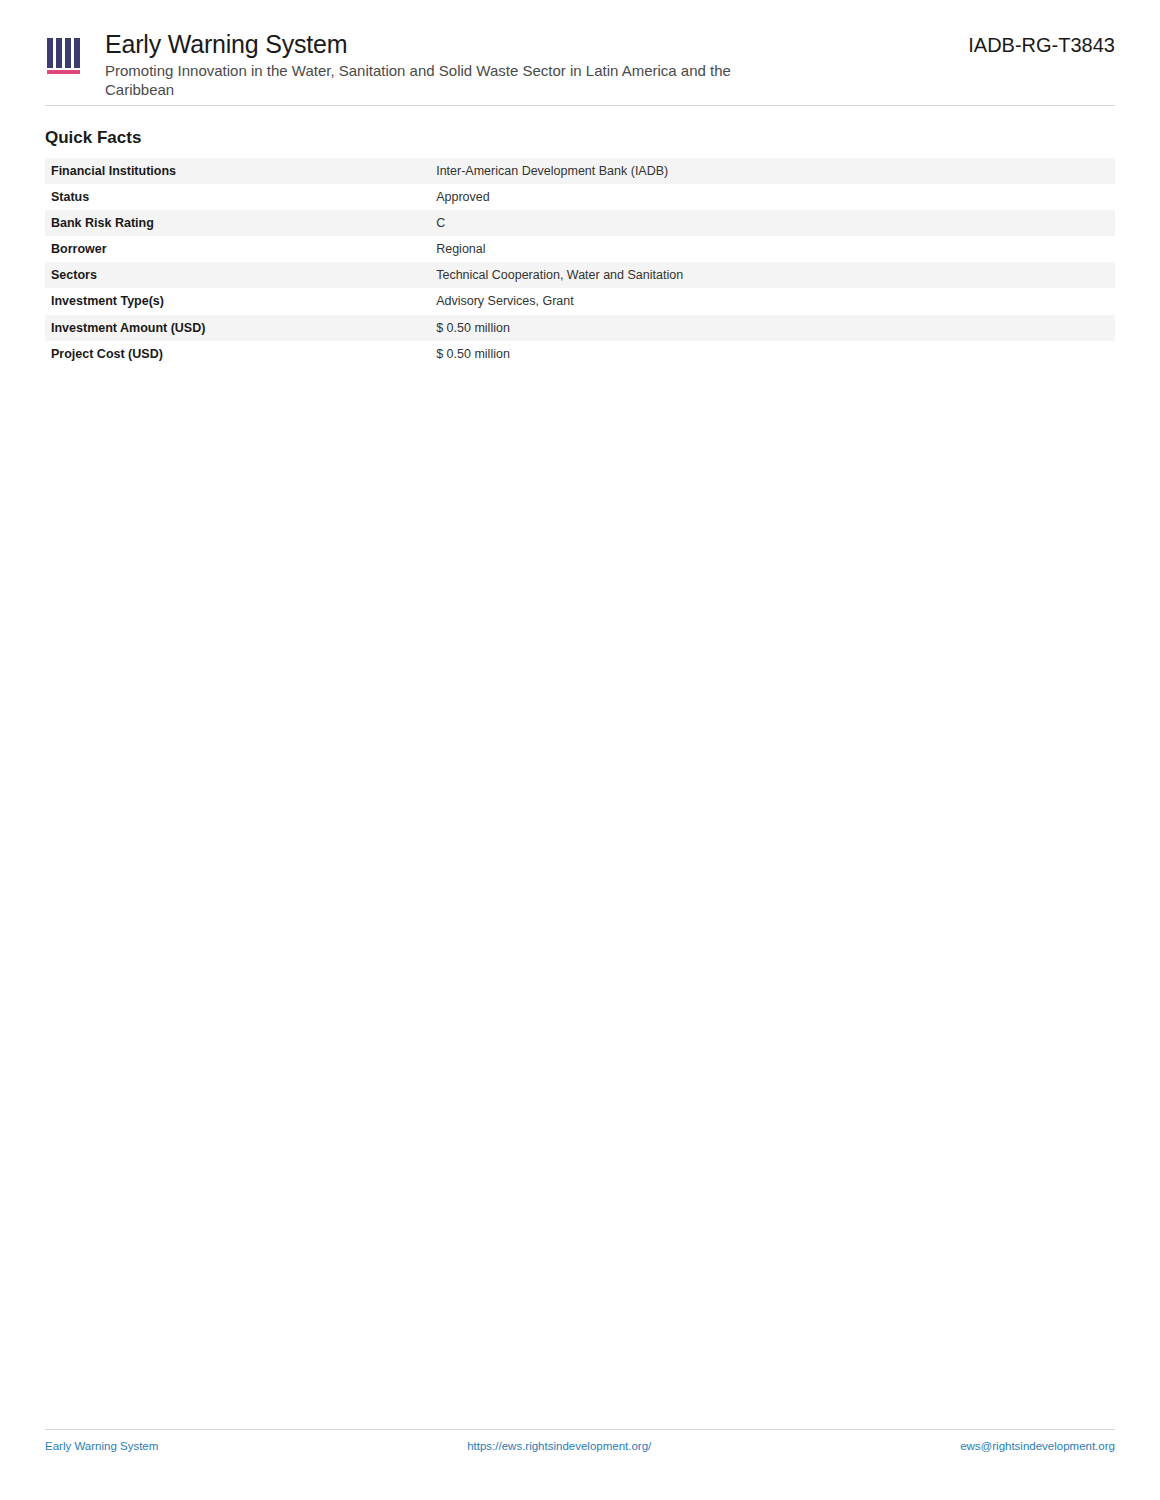Early Warning System
Promoting Innovation in the Water, Sanitation and Solid Waste Sector in Latin America and the Caribbean
IADB-RG-T3843
Quick Facts
| Financial Institutions | Inter-American Development Bank (IADB) |
| Status | Approved |
| Bank Risk Rating | C |
| Borrower | Regional |
| Sectors | Technical Cooperation, Water and Sanitation |
| Investment Type(s) | Advisory Services, Grant |
| Investment Amount (USD) | $ 0.50 million |
| Project Cost (USD) | $ 0.50 million |
Early Warning System
https://ews.rightsindevelopment.org/
ews@rightsindevelopment.org